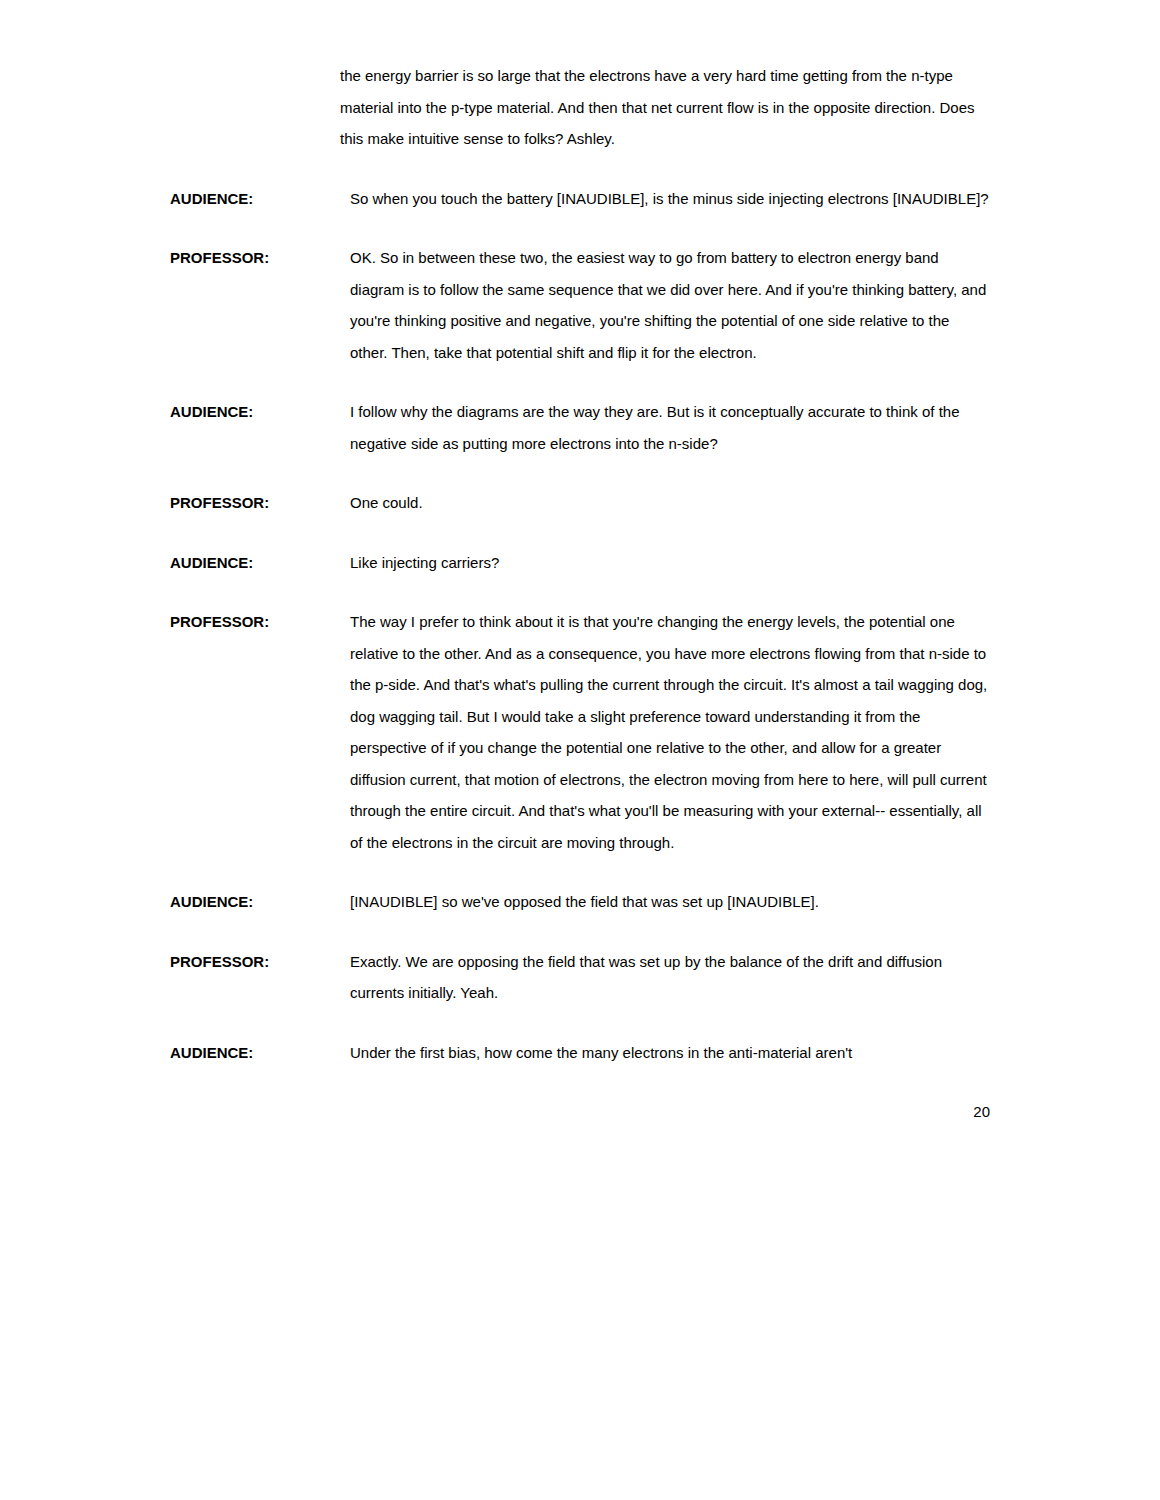the energy barrier is so large that the electrons have a very hard time getting from the n-type material into the p-type material. And then that net current flow is in the opposite direction. Does this make intuitive sense to folks? Ashley.
AUDIENCE:
So when you touch the battery [INAUDIBLE], is the minus side injecting electrons [INAUDIBLE]?
PROFESSOR:
OK. So in between these two, the easiest way to go from battery to electron energy band diagram is to follow the same sequence that we did over here. And if you're thinking battery, and you're thinking positive and negative, you're shifting the potential of one side relative to the other. Then, take that potential shift and flip it for the electron.
AUDIENCE:
I follow why the diagrams are the way they are. But is it conceptually accurate to think of the negative side as putting more electrons into the n-side?
PROFESSOR:
One could.
AUDIENCE:
Like injecting carriers?
PROFESSOR:
The way I prefer to think about it is that you're changing the energy levels, the potential one relative to the other. And as a consequence, you have more electrons flowing from that n-side to the p-side. And that's what's pulling the current through the circuit. It's almost a tail wagging dog, dog wagging tail. But I would take a slight preference toward understanding it from the perspective of if you change the potential one relative to the other, and allow for a greater diffusion current, that motion of electrons, the electron moving from here to here, will pull current through the entire circuit. And that's what you'll be measuring with your external-- essentially, all of the electrons in the circuit are moving through.
AUDIENCE:
[INAUDIBLE] so we've opposed the field that was set up [INAUDIBLE].
PROFESSOR:
Exactly. We are opposing the field that was set up by the balance of the drift and diffusion currents initially. Yeah.
AUDIENCE:
Under the first bias, how come the many electrons in the anti-material aren't
20